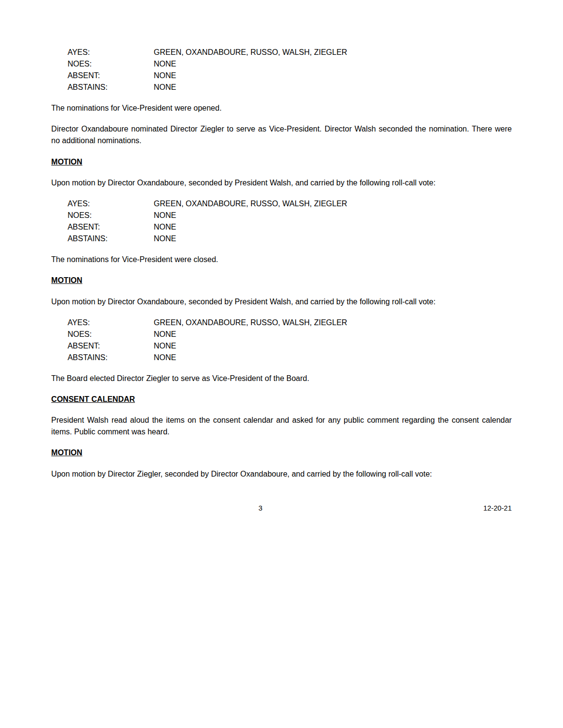AYES: GREEN, OXANDABOURE, RUSSO, WALSH, ZIEGLER
NOES: NONE
ABSENT: NONE
ABSTAINS: NONE
The nominations for Vice-President were opened.
Director Oxandaboure nominated Director Ziegler to serve as Vice-President. Director Walsh seconded the nomination. There were no additional nominations.
Motion
Upon motion by Director Oxandaboure, seconded by President Walsh, and carried by the following roll-call vote:
AYES: GREEN, OXANDABOURE, RUSSO, WALSH, ZIEGLER
NOES: NONE
ABSENT: NONE
ABSTAINS: NONE
The nominations for Vice-President were closed.
Motion
Upon motion by Director Oxandaboure, seconded by President Walsh, and carried by the following roll-call vote:
AYES: GREEN, OXANDABOURE, RUSSO, WALSH, ZIEGLER
NOES: NONE
ABSENT: NONE
ABSTAINS: NONE
The Board elected Director Ziegler to serve as Vice-President of the Board.
Consent Calendar
President Walsh read aloud the items on the consent calendar and asked for any public comment regarding the consent calendar items. Public comment was heard.
Motion
Upon motion by Director Ziegler, seconded by Director Oxandaboure, and carried by the following roll-call vote:
3 12-20-21